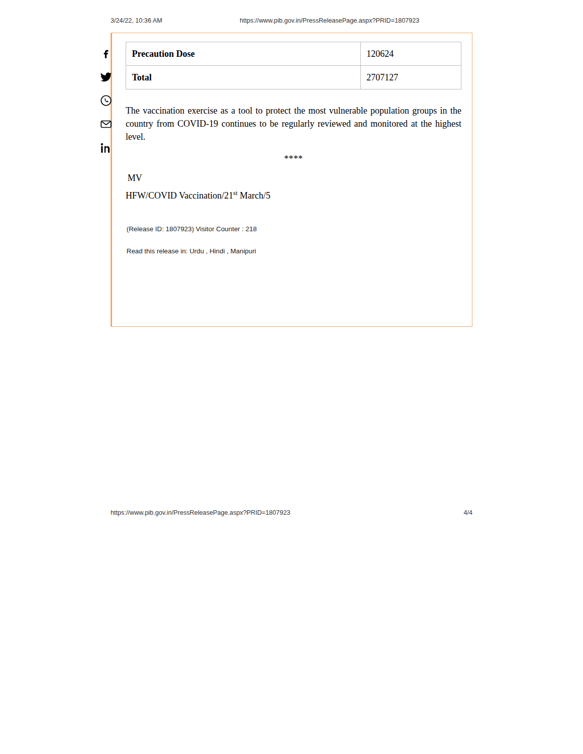3/24/22, 10:36 AM https://www.pib.gov.in/PressReleasePage.aspx?PRID=1807923
| Precaution Dose | 120624 |
| Total | 2707127 |
The vaccination exercise as a tool to protect the most vulnerable population groups in the country from COVID-19 continues to be regularly reviewed and monitored at the highest level.
****
MV
HFW/COVID Vaccination/21st March/5
(Release ID: 1807923) Visitor Counter : 218
Read this release in: Urdu , Hindi , Manipuri
https://www.pib.gov.in/PressReleasePage.aspx?PRID=1807923 4/4